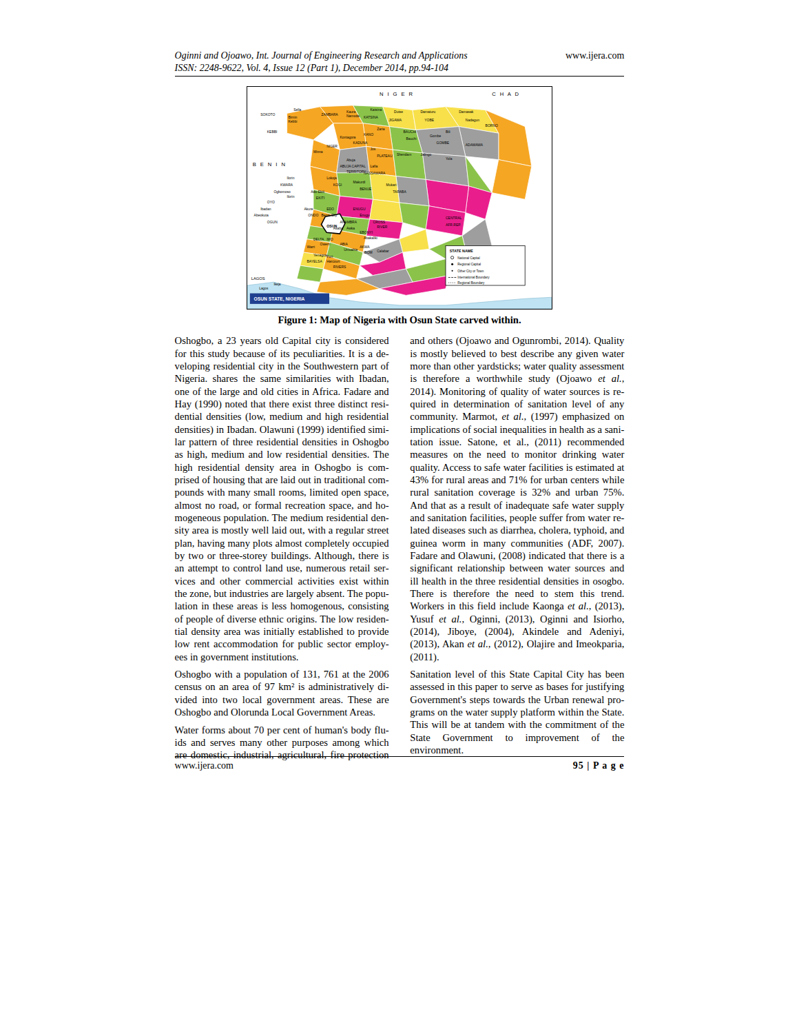Oginni and Ojoawo, Int. Journal of Engineering Research and Applications
www.ijera.com
ISSN: 2248-9622, Vol. 4, Issue 12 (Part 1), December 2014, pp.94-104
N I G E R C H A D B E N I N CAMEROON OSUN LAGOS Ikeja Lagos Birnin Kebbi Sella SOKOTO ZAMBARA KEBBI Kaura Namoda Katsina KATSINA Dutse JIGAWA Damaturu YOBE Damasak Nadagun BORNO Zaria KANO BAUCHI Bauchi Gombe GOMBE Bili ADAMAWA Kontagora NIGER Minna KADUNA Jos PLATEAU Shendam Jalingo Yola Abuja ABUJA CAPITAL TERRITORY Lafia NASSAWARA Lokoja KOGI Makurdi BENUE Mukari TARABA Ilorin KWARA Ogbomoso Ilorin Ado-Ekiti EKITI OYO Ibadan Abeokuta OGUN Akure ONDO EDO Benin City ENUGU Enugu ANAMBRA Awka Asaba CROSS RIVER EBONYI Abakaliki IMO Owerri DELTA Warri ABIA Umuahia AKWA IBOM Calabar Yenagoa BAYELSA Port Harcourt RIVERS CENTRAL AFR.REP. STATE NAME National Capital Regional Capital Other City or Town International Boundary Regional Boundary OSUN STATE, NIGERIA
Figure 1: Map of Nigeria with Osun State carved within.
Oshogbo, a 23 years old Capital city is considered for this study because of its peculiarities. It is a developing residential city in the Southwestern part of Nigeria. shares the same similarities with Ibadan, one of the large and old cities in Africa. Fadare and Hay (1990) noted that there exist three distinct residential densities (low, medium and high residential densities) in Ibadan. Olawuni (1999) identified similar pattern of three residential densities in Oshogbo as high, medium and low residential densities. The high residential density area in Oshogbo is comprised of housing that are laid out in traditional compounds with many small rooms, limited open space, almost no road, or formal recreation space, and homogeneous population. The medium residential density area is mostly well laid out, with a regular street plan, having many plots almost completely occupied by two or three-storey buildings. Although, there is an attempt to control land use, numerous retail services and other commercial activities exist within the zone, but industries are largely absent. The population in these areas is less homogenous, consisting of people of diverse ethnic origins. The low residential density area was initially established to provide low rent accommodation for public sector employees in government institutions.
Oshogbo with a population of 131, 761 at the 2006 census on an area of 97 km² is administratively divided into two local government areas. These are Oshogbo and Olorunda Local Government Areas.
Water forms about 70 per cent of human's body fluids and serves many other purposes among which are domestic, industrial, agricultural, fire protection and others (Ojoawo and Ogunrombi, 2014). Quality is mostly believed to best describe any given water more than other yardsticks; water quality assessment is therefore a worthwhile study (Ojoawo et al., 2014). Monitoring of quality of water sources is required in determination of sanitation level of any community. Marmot, et al., (1997) emphasized on implications of social inequalities in health as a sanitation issue. Satone, et al., (2011) recommended measures on the need to monitor drinking water quality. Access to safe water facilities is estimated at 43% for rural areas and 71% for urban centers while rural sanitation coverage is 32% and urban 75%. And that as a result of inadequate safe water supply and sanitation facilities, people suffer from water related diseases such as diarrhea, cholera, typhoid, and guinea worm in many communities (ADF, 2007). Fadare and Olawuni, (2008) indicated that there is a significant relationship between water sources and ill health in the three residential densities in osogbo. There is therefore the need to stem this trend. Workers in this field include Kaonga et al., (2013), Yusuf et al., Oginni, (2013), Oginni and Isiorho, (2014), Jiboye, (2004), Akindele and Adeniyi, (2013), Akan et al., (2012), Olajire and Imeokparia, (2011).
Sanitation level of this State Capital City has been assessed in this paper to serve as bases for justifying Government's steps towards the Urban renewal programs on the water supply platform within the State. This will be at tandem with the commitment of the State Government to improvement of the environment.
www.ijera.com
95 | P a g e